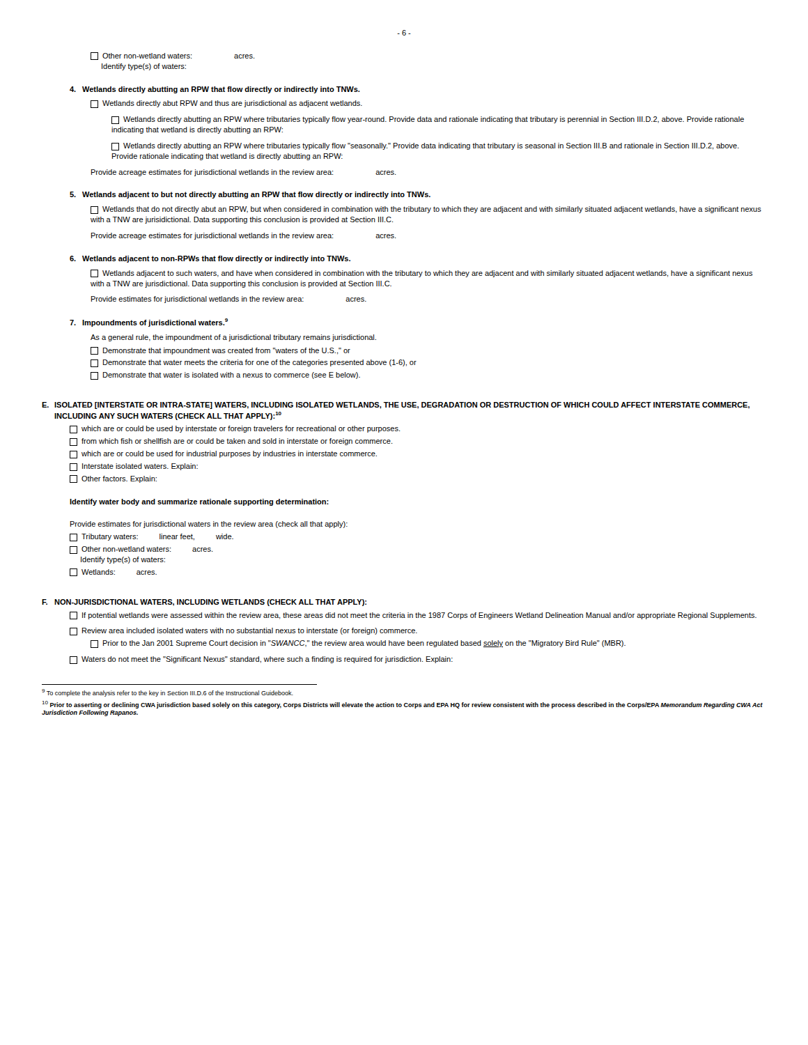- 6 -
Other non-wetland waters: acres.
Identify type(s) of waters:
4. Wetlands directly abutting an RPW that flow directly or indirectly into TNWs.
Wetlands directly abut RPW and thus are jurisdictional as adjacent wetlands.
Wetlands directly abutting an RPW where tributaries typically flow year-round. Provide data and rationale indicating that tributary is perennial in Section III.D.2, above. Provide rationale indicating that wetland is directly abutting an RPW:
Wetlands directly abutting an RPW where tributaries typically flow "seasonally." Provide data indicating that tributary is seasonal in Section III.B and rationale in Section III.D.2, above. Provide rationale indicating that wetland is directly abutting an RPW:
Provide acreage estimates for jurisdictional wetlands in the review area: acres.
5. Wetlands adjacent to but not directly abutting an RPW that flow directly or indirectly into TNWs.
Wetlands that do not directly abut an RPW, but when considered in combination with the tributary to which they are adjacent and with similarly situated adjacent wetlands, have a significant nexus with a TNW are jurisidictional. Data supporting this conclusion is provided at Section III.C.
Provide acreage estimates for jurisdictional wetlands in the review area: acres.
6. Wetlands adjacent to non-RPWs that flow directly or indirectly into TNWs.
Wetlands adjacent to such waters, and have when considered in combination with the tributary to which they are adjacent and with similarly situated adjacent wetlands, have a significant nexus with a TNW are jurisdictional. Data supporting this conclusion is provided at Section III.C.
Provide estimates for jurisdictional wetlands in the review area: acres.
7. Impoundments of jurisdictional waters.9
As a general rule, the impoundment of a jurisdictional tributary remains jurisdictional.
Demonstrate that impoundment was created from "waters of the U.S.," or
Demonstrate that water meets the criteria for one of the categories presented above (1-6), or
Demonstrate that water is isolated with a nexus to commerce (see E below).
E. ISOLATED [INTERSTATE OR INTRA-STATE] WATERS, INCLUDING ISOLATED WETLANDS, THE USE, DEGRADATION OR DESTRUCTION OF WHICH COULD AFFECT INTERSTATE COMMERCE, INCLUDING ANY SUCH WATERS (CHECK ALL THAT APPLY):10
which are or could be used by interstate or foreign travelers for recreational or other purposes.
from which fish or shellfish are or could be taken and sold in interstate or foreign commerce.
which are or could be used for industrial purposes by industries in interstate commerce.
Interstate isolated waters. Explain:
Other factors. Explain:
Identify water body and summarize rationale supporting determination:
Provide estimates for jurisdictional waters in the review area (check all that apply):
Tributary waters: linear feet, wide.
Other non-wetland waters: acres.
Identify type(s) of waters:
Wetlands: acres.
F. NON-JURISDICTIONAL WATERS, INCLUDING WETLANDS (CHECK ALL THAT APPLY):
If potential wetlands were assessed within the review area, these areas did not meet the criteria in the 1987 Corps of Engineers Wetland Delineation Manual and/or appropriate Regional Supplements.
Review area included isolated waters with no substantial nexus to interstate (or foreign) commerce.
Prior to the Jan 2001 Supreme Court decision in "SWANCC," the review area would have been regulated based solely on the "Migratory Bird Rule" (MBR).
Waters do not meet the "Significant Nexus" standard, where such a finding is required for jurisdiction. Explain:
9 To complete the analysis refer to the key in Section III.D.6 of the Instructional Guidebook.
10 Prior to asserting or declining CWA jurisdiction based solely on this category, Corps Districts will elevate the action to Corps and EPA HQ for review consistent with the process described in the Corps/EPA Memorandum Regarding CWA Act Jurisdiction Following Rapanos.